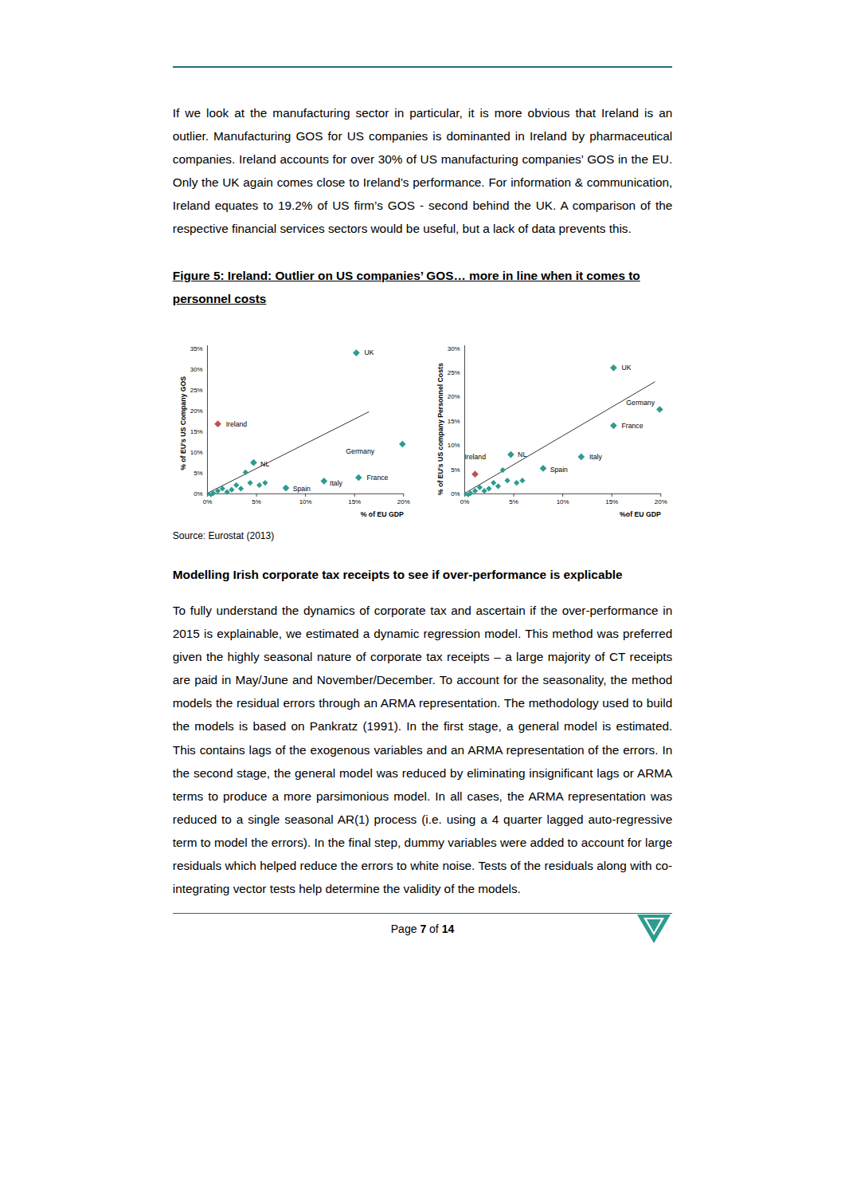If we look at the manufacturing sector in particular, it is more obvious that Ireland is an outlier. Manufacturing GOS for US companies is dominanted in Ireland by pharmaceutical companies. Ireland accounts for over 30% of US manufacturing companies’ GOS in the EU. Only the UK again comes close to Ireland’s performance. For information & communication, Ireland equates to 19.2% of US firm’s GOS - second behind the UK. A comparison of the respective financial services sectors would be useful, but a lack of data prevents this.
Figure 5: Ireland: Outlier on US companies’ GOS… more in line when it comes to personnel costs
35% 30% 25% 20% 15% 10% 5% 0% 0% 5% 10% 15% 20% % of EU GDP % of EU's US Company GOS UK Ireland Germany NL France Italy Spain
30% 25% 20% 15% 10% 5% 0% 0% 5% 10% 15% 20% %of EU GDP % of EU's US company Personnel Costs UK Germany France Italy NL Ireland Spain
Source: Eurostat (2013)
Modelling Irish corporate tax receipts to see if over-performance is explicable
To fully understand the dynamics of corporate tax and ascertain if the over-performance in 2015 is explainable, we estimated a dynamic regression model. This method was preferred given the highly seasonal nature of corporate tax receipts – a large majority of CT receipts are paid in May/June and November/December. To account for the seasonality, the method models the residual errors through an ARMA representation. The methodology used to build the models is based on Pankratz (1991). In the first stage, a general model is estimated. This contains lags of the exogenous variables and an ARMA representation of the errors. In the second stage, the general model was reduced by eliminating insignificant lags or ARMA terms to produce a more parsimonious model. In all cases, the ARMA representation was reduced to a single seasonal AR(1) process (i.e. using a 4 quarter lagged auto-regressive term to model the errors). In the final step, dummy variables were added to account for large residuals which helped reduce the errors to white noise. Tests of the residuals along with co-integrating vector tests help determine the validity of the models.
Page 7 of 14